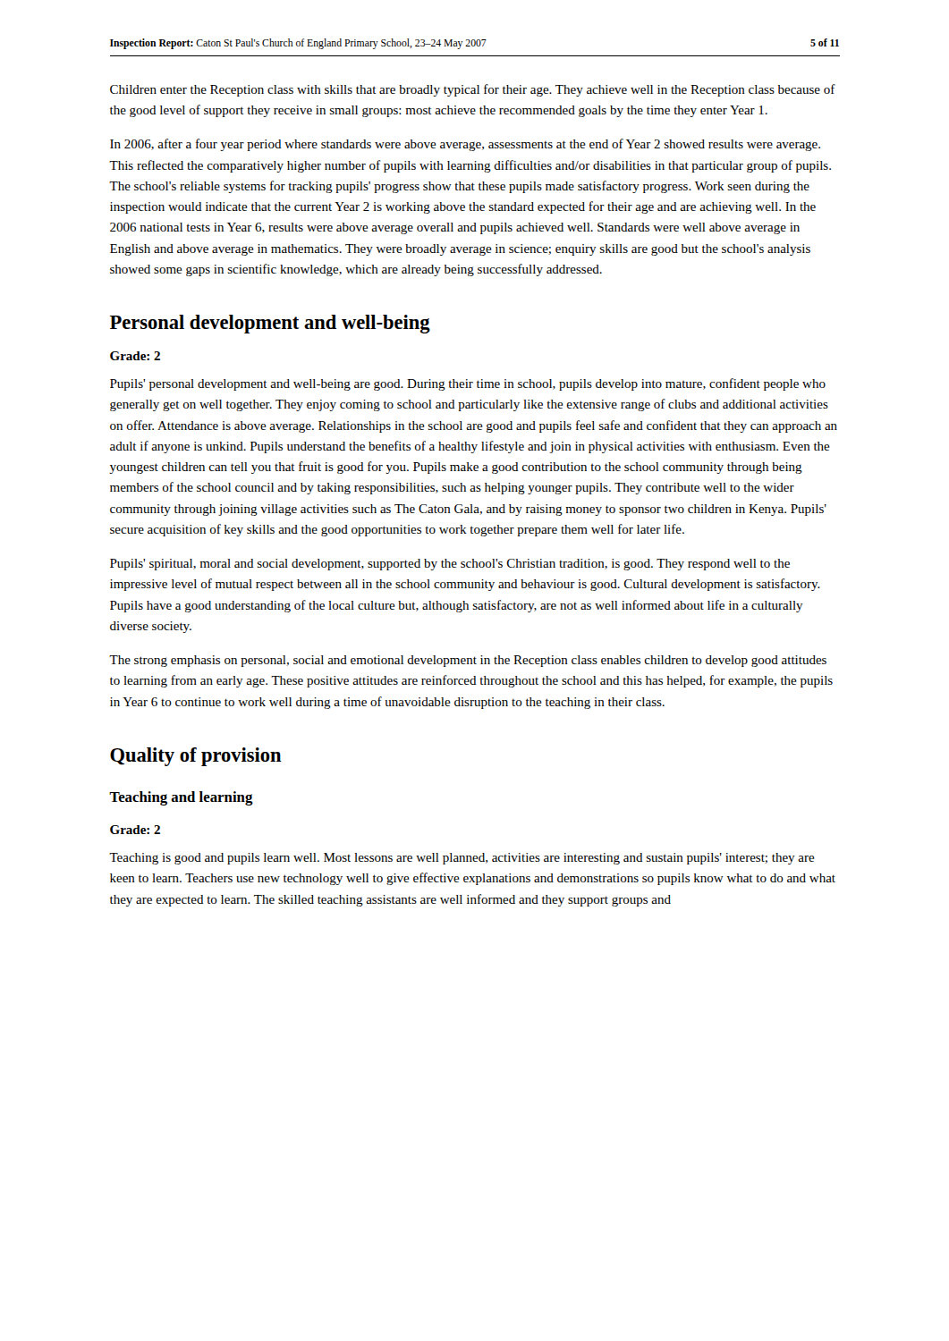Inspection Report: Caton St Paul's Church of England Primary School, 23–24 May 2007
5 of 11
Children enter the Reception class with skills that are broadly typical for their age. They achieve well in the Reception class because of the good level of support they receive in small groups: most achieve the recommended goals by the time they enter Year 1.
In 2006, after a four year period where standards were above average, assessments at the end of Year 2 showed results were average. This reflected the comparatively higher number of pupils with learning difficulties and/or disabilities in that particular group of pupils. The school's reliable systems for tracking pupils' progress show that these pupils made satisfactory progress. Work seen during the inspection would indicate that the current Year 2 is working above the standard expected for their age and are achieving well. In the 2006 national tests in Year 6, results were above average overall and pupils achieved well. Standards were well above average in English and above average in mathematics. They were broadly average in science; enquiry skills are good but the school's analysis showed some gaps in scientific knowledge, which are already being successfully addressed.
Personal development and well-being
Grade: 2
Pupils' personal development and well-being are good. During their time in school, pupils develop into mature, confident people who generally get on well together. They enjoy coming to school and particularly like the extensive range of clubs and additional activities on offer. Attendance is above average. Relationships in the school are good and pupils feel safe and confident that they can approach an adult if anyone is unkind. Pupils understand the benefits of a healthy lifestyle and join in physical activities with enthusiasm. Even the youngest children can tell you that fruit is good for you. Pupils make a good contribution to the school community through being members of the school council and by taking responsibilities, such as helping younger pupils. They contribute well to the wider community through joining village activities such as The Caton Gala, and by raising money to sponsor two children in Kenya. Pupils' secure acquisition of key skills and the good opportunities to work together prepare them well for later life.
Pupils' spiritual, moral and social development, supported by the school's Christian tradition, is good. They respond well to the impressive level of mutual respect between all in the school community and behaviour is good. Cultural development is satisfactory. Pupils have a good understanding of the local culture but, although satisfactory, are not as well informed about life in a culturally diverse society.
The strong emphasis on personal, social and emotional development in the Reception class enables children to develop good attitudes to learning from an early age. These positive attitudes are reinforced throughout the school and this has helped, for example, the pupils in Year 6 to continue to work well during a time of unavoidable disruption to the teaching in their class.
Quality of provision
Teaching and learning
Grade: 2
Teaching is good and pupils learn well. Most lessons are well planned, activities are interesting and sustain pupils' interest; they are keen to learn. Teachers use new technology well to give effective explanations and demonstrations so pupils know what to do and what they are expected to learn. The skilled teaching assistants are well informed and they support groups and